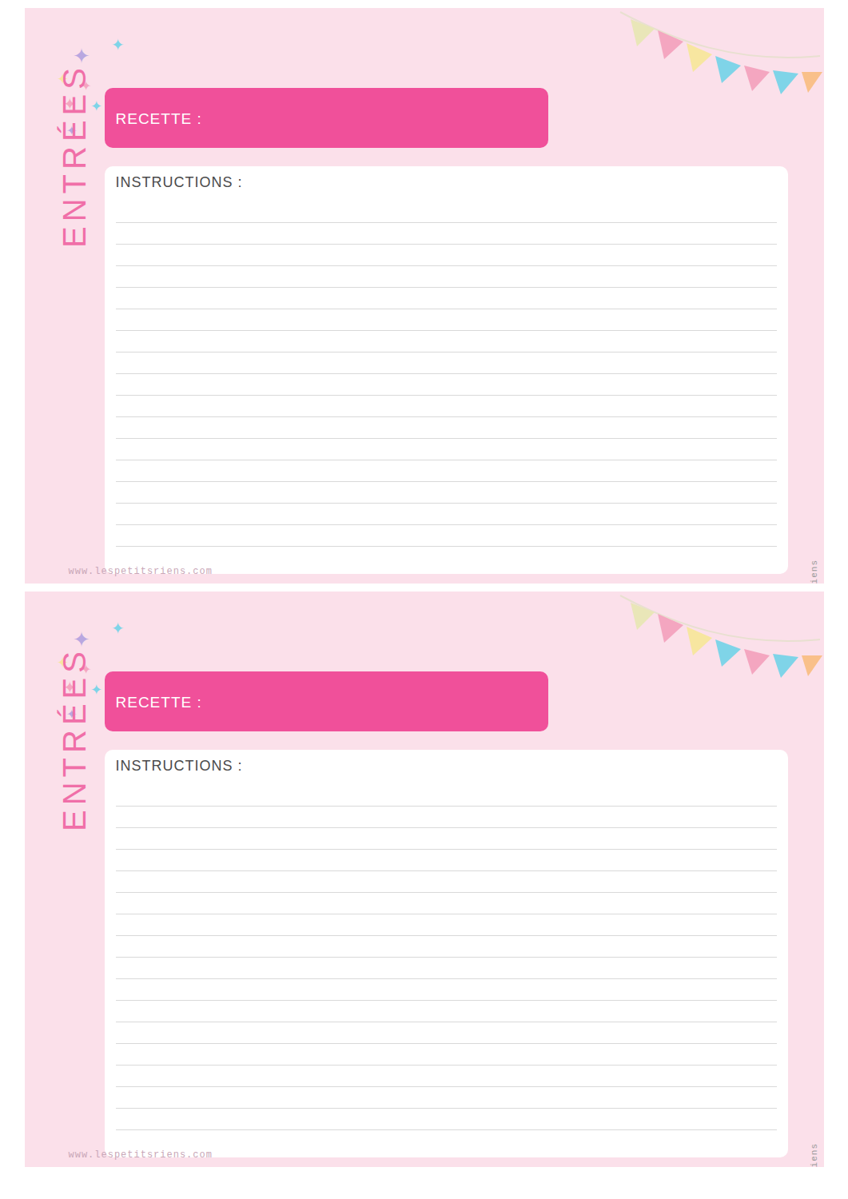✦ ✦ ✦ ✦ ✦ ✦ ✦
ENTRÉES
RECETTE :
INSTRUCTIONS :
www.lespetitsriens.com
Designed by Les Petits Riens
✦ ✦ ✦ ✦ ✦ ✦ ✦
ENTRÉES
RECETTE :
INSTRUCTIONS :
www.lespetitsriens.com
Designed by Les Petits Riens